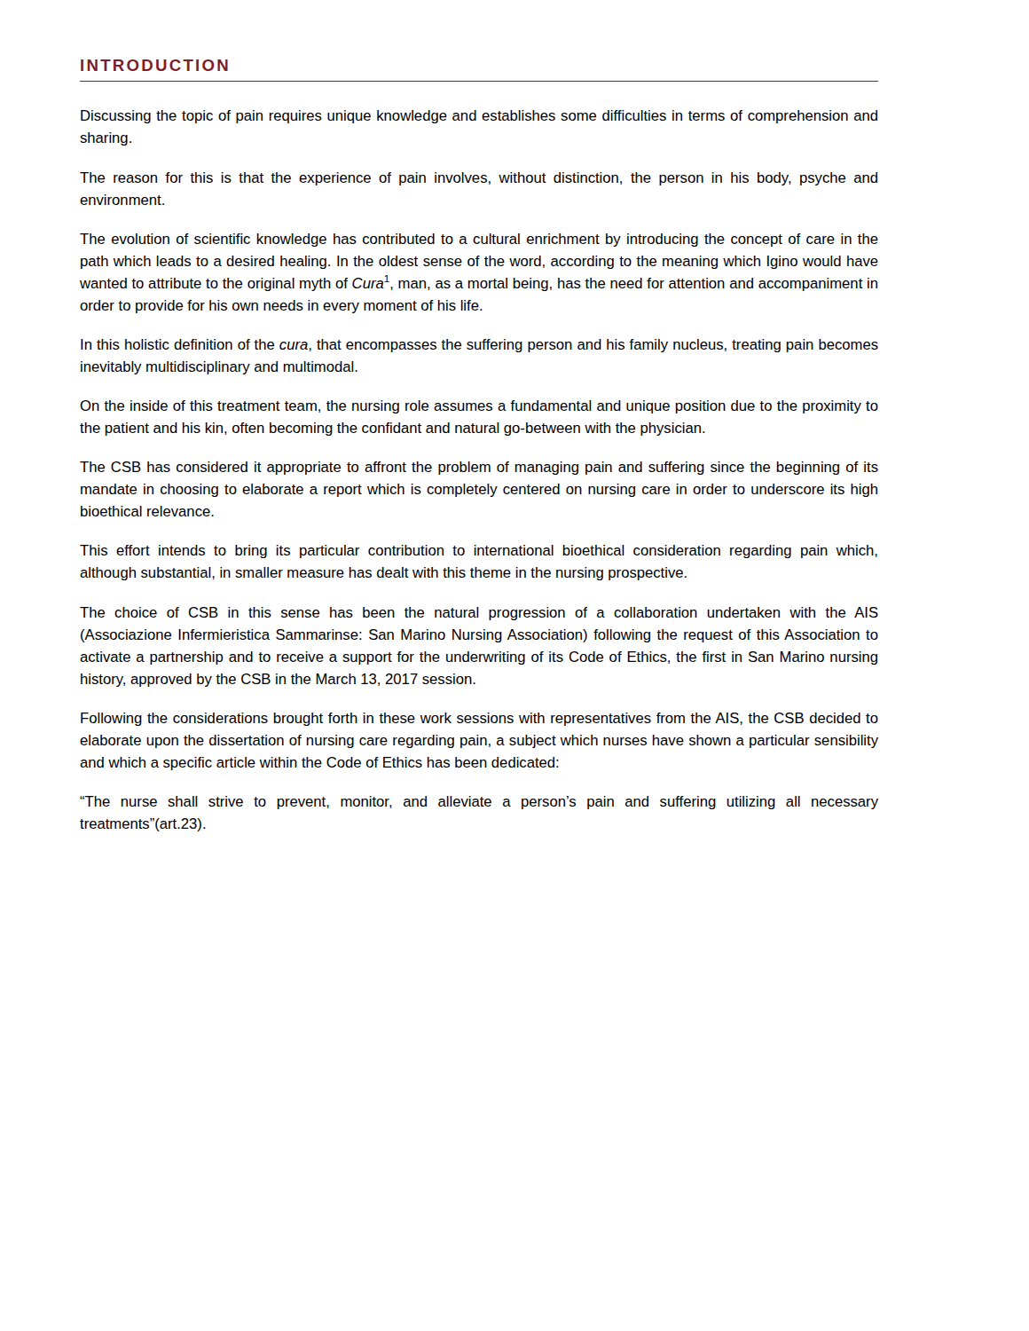Introduction
Discussing the topic of pain requires unique knowledge and establishes some difficulties in terms of comprehension and sharing.
The reason for this is that the experience of pain involves, without distinction, the person in his body, psyche and environment.
The evolution of scientific knowledge has contributed to a cultural enrichment by introducing the concept of care in the path which leads to a desired healing. In the oldest sense of the word, according to the meaning which Igino would have wanted to attribute to the original myth of Cura1, man, as a mortal being, has the need for attention and accompaniment in order to provide for his own needs in every moment of his life.
In this holistic definition of the cura, that encompasses the suffering person and his family nucleus, treating pain becomes inevitably multidisciplinary and multimodal.
On the inside of this treatment team, the nursing role assumes a fundamental and unique position due to the proximity to the patient and his kin, often becoming the confidant and natural go-between with the physician.
The CSB has considered it appropriate to affront the problem of managing pain and suffering since the beginning of its mandate in choosing to elaborate a report which is completely centered on nursing care in order to underscore its high bioethical relevance.
This effort intends to bring its particular contribution to international bioethical consideration regarding pain which, although substantial, in smaller measure has dealt with this theme in the nursing prospective.
The choice of CSB in this sense has been the natural progression of a collaboration undertaken with the AIS (Associazione Infermieristica Sammarinse: San Marino Nursing Association) following the request of this Association to activate a partnership and to receive a support for the underwriting of its Code of Ethics, the first in San Marino nursing history, approved by the CSB in the March 13, 2017 session.
Following the considerations brought forth in these work sessions with representatives from the AIS, the CSB decided to elaborate upon the dissertation of nursing care regarding pain, a subject which nurses have shown a particular sensibility and which a specific article within the Code of Ethics has been dedicated:
“The nurse shall strive to prevent, monitor, and alleviate a person’s pain and suffering utilizing all necessary treatments”(art.23).